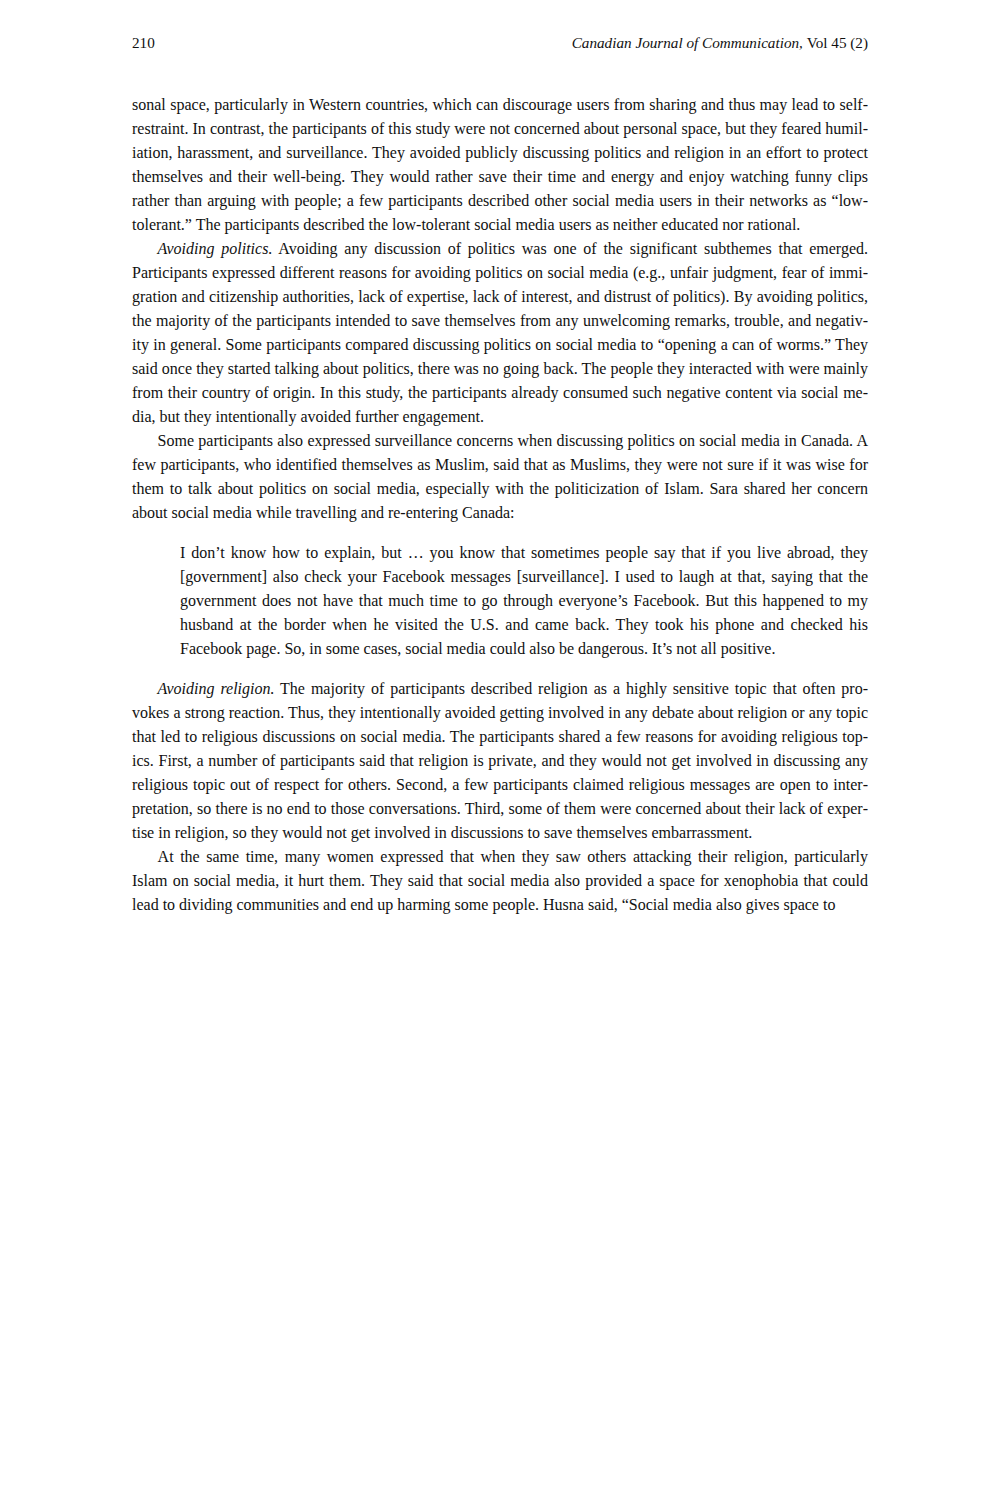210 Canadian Journal of Communication, Vol 45 (2)
sonal space, particularly in Western countries, which can discourage users from sharing and thus may lead to self-restraint. In contrast, the participants of this study were not concerned about personal space, but they feared humiliation, harassment, and surveillance. They avoided publicly discussing politics and religion in an effort to protect themselves and their well-being. They would rather save their time and energy and enjoy watching funny clips rather than arguing with people; a few participants described other social media users in their networks as “low-tolerant.” The participants described the low-tolerant social media users as neither educated nor rational.
Avoiding politics. Avoiding any discussion of politics was one of the significant subthemes that emerged. Participants expressed different reasons for avoiding politics on social media (e.g., unfair judgment, fear of immigration and citizenship authorities, lack of expertise, lack of interest, and distrust of politics). By avoiding politics, the majority of the participants intended to save themselves from any unwelcoming remarks, trouble, and negativity in general. Some participants compared discussing politics on social media to “opening a can of worms.” They said once they started talking about politics, there was no going back. The people they interacted with were mainly from their country of origin. In this study, the participants already consumed such negative content via social media, but they intentionally avoided further engagement.
Some participants also expressed surveillance concerns when discussing politics on social media in Canada. A few participants, who identified themselves as Muslim, said that as Muslims, they were not sure if it was wise for them to talk about politics on social media, especially with the politicization of Islam. Sara shared her concern about social media while travelling and re-entering Canada:
I don’t know how to explain, but … you know that sometimes people say that if you live abroad, they [government] also check your Facebook messages [surveillance]. I used to laugh at that, saying that the government does not have that much time to go through everyone’s Facebook. But this happened to my husband at the border when he visited the U.S. and came back. They took his phone and checked his Facebook page. So, in some cases, social media could also be dangerous. It’s not all positive.
Avoiding religion. The majority of participants described religion as a highly sensitive topic that often provokes a strong reaction. Thus, they intentionally avoided getting involved in any debate about religion or any topic that led to religious discussions on social media. The participants shared a few reasons for avoiding religious topics. First, a number of participants said that religion is private, and they would not get involved in discussing any religious topic out of respect for others. Second, a few participants claimed religious messages are open to interpretation, so there is no end to those conversations. Third, some of them were concerned about their lack of expertise in religion, so they would not get involved in discussions to save themselves embarrassment.
At the same time, many women expressed that when they saw others attacking their religion, particularly Islam on social media, it hurt them. They said that social media also provided a space for xenophobia that could lead to dividing communities and end up harming some people. Husna said, “Social media also gives space to